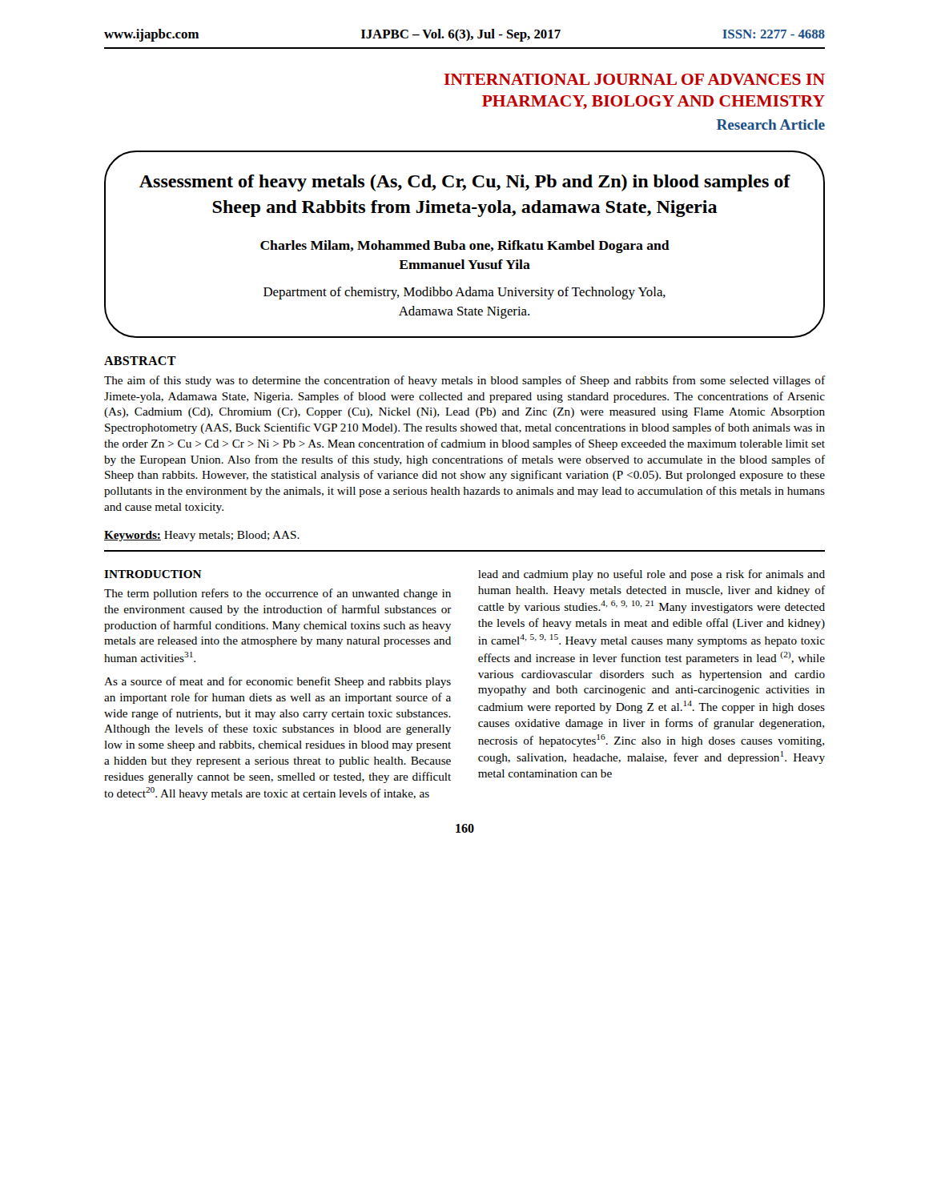www.ijapbc.com IJAPBC – Vol. 6(3), Jul - Sep, 2017 ISSN: 2277 - 4688
INTERNATIONAL JOURNAL OF ADVANCES IN
PHARMACY, BIOLOGY AND CHEMISTRY
Research Article
Assessment of heavy metals (As, Cd, Cr, Cu, Ni, Pb and Zn) in blood samples of Sheep and Rabbits from Jimeta-yola, adamawa State, Nigeria
Charles Milam, Mohammed Buba one, Rifkatu Kambel Dogara and
Emmanuel Yusuf Yila
Department of chemistry, Modibbo Adama University of Technology Yola,
Adamawa State Nigeria.
ABSTRACT
The aim of this study was to determine the concentration of heavy metals in blood samples of Sheep and rabbits from some selected villages of Jimete-yola, Adamawa State, Nigeria. Samples of blood were collected and prepared using standard procedures. The concentrations of Arsenic (As), Cadmium (Cd), Chromium (Cr), Copper (Cu), Nickel (Ni), Lead (Pb) and Zinc (Zn) were measured using Flame Atomic Absorption Spectrophotometry (AAS, Buck Scientific VGP 210 Model). The results showed that, metal concentrations in blood samples of both animals was in the order Zn > Cu > Cd > Cr > Ni > Pb > As. Mean concentration of cadmium in blood samples of Sheep exceeded the maximum tolerable limit set by the European Union. Also from the results of this study, high concentrations of metals were observed to accumulate in the blood samples of Sheep than rabbits. However, the statistical analysis of variance did not show any significant variation (P <0.05). But prolonged exposure to these pollutants in the environment by the animals, it will pose a serious health hazards to animals and may lead to accumulation of this metals in humans and cause metal toxicity.
Keywords: Heavy metals; Blood; AAS.
INTRODUCTION
The term pollution refers to the occurrence of an unwanted change in the environment caused by the introduction of harmful substances or production of harmful conditions. Many chemical toxins such as heavy metals are released into the atmosphere by many natural processes and human activities31.
As a source of meat and for economic benefit Sheep and rabbits plays an important role for human diets as well as an important source of a wide range of nutrients, but it may also carry certain toxic substances. Although the levels of these toxic substances in blood are generally low in some sheep and rabbits, chemical residues in blood may present a hidden but they represent a serious threat to public health. Because residues generally cannot be seen, smelled or tested, they are difficult to detect20. All heavy metals are toxic at certain levels of intake, as
lead and cadmium play no useful role and pose a risk for animals and human health. Heavy metals detected in muscle, liver and kidney of cattle by various studies.4, 6, 9, 10, 21 Many investigators were detected the levels of heavy metals in meat and edible offal (Liver and kidney) in camel4, 5, 9, 15. Heavy metal causes many symptoms as hepato toxic effects and increase in lever function test parameters in lead (2), while various cardiovascular disorders such as hypertension and cardio myopathy and both carcinogenic and anti-carcinogenic activities in cadmium were reported by Dong Z et al.14. The copper in high doses causes oxidative damage in liver in forms of granular degeneration, necrosis of hepatocytes16. Zinc also in high doses causes vomiting, cough, salivation, headache, malaise, fever and depression1. Heavy metal contamination can be
160